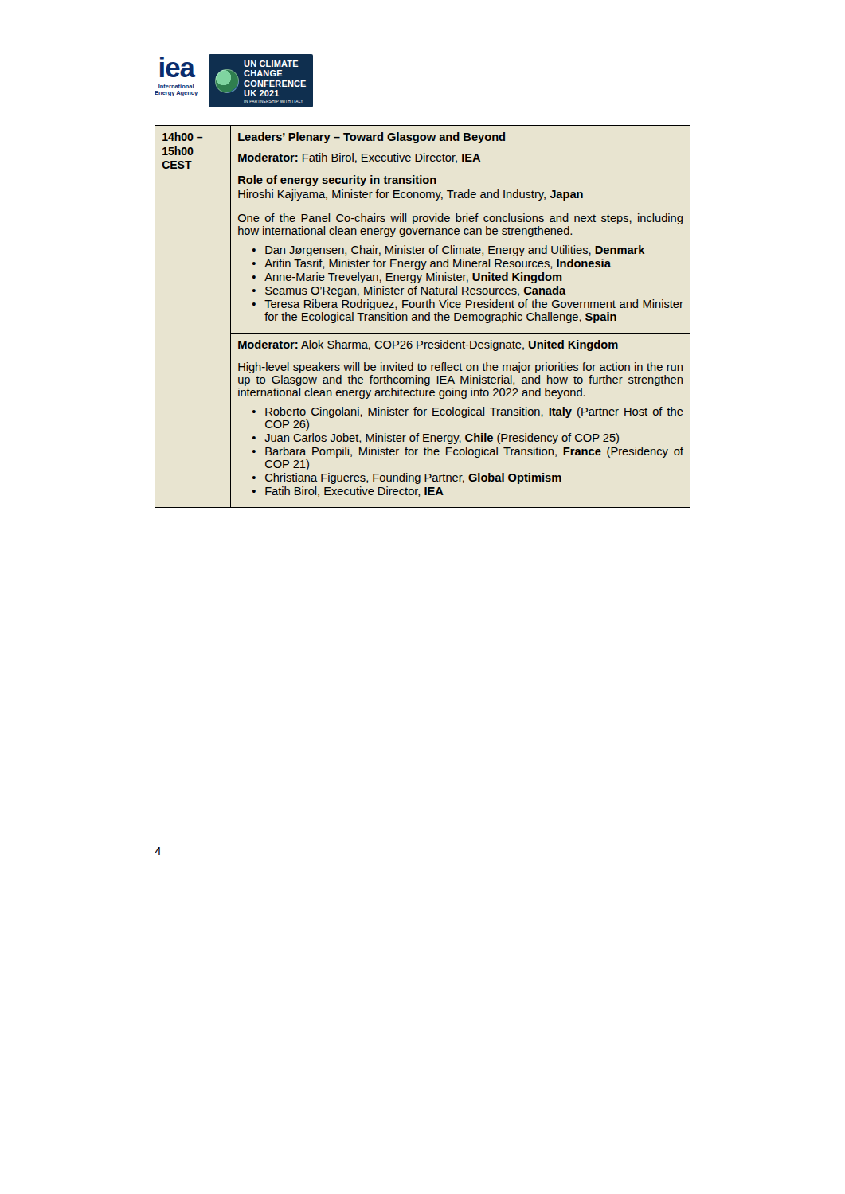iea
International
Energy Agency
UN CLIMATE
CHANGE
CONFERENCE
UK 2021
IN PARTNERSHIP WITH ITALY
| 14h00 – 15h00 CEST | Leaders’ Plenary – Toward Glasgow and Beyond Moderator: Fatih Birol, Executive Director, IEA Role of energy security in transition Hiroshi Kajiyama, Minister for Economy, Trade and Industry, Japan One of the Panel Co-chairs will provide brief conclusions and next steps, including how international clean energy governance can be strengthened. Dan Jørgensen, Chair, Minister of Climate, Energy and Utilities, Denmark Arifin Tasrif, Minister for Energy and Mineral Resources, Indonesia Anne-Marie Trevelyan, Energy Minister, United Kingdom Seamus O’Regan, Minister of Natural Resources, Canada Teresa Ribera Rodriguez, Fourth Vice President of the Government and Minister for the Ecological Transition and the Demographic Challenge, Spain |
| Moderator: Alok Sharma, COP26 President-Designate, United Kingdom High-level speakers will be invited to reflect on the major priorities for action in the run up to Glasgow and the forthcoming IEA Ministerial, and how to further strengthen international clean energy architecture going into 2022 and beyond. Roberto Cingolani, Minister for Ecological Transition, Italy (Partner Host of the COP 26) Juan Carlos Jobet, Minister of Energy, Chile (Presidency of COP 25) Barbara Pompili, Minister for the Ecological Transition, France (Presidency of COP 21) Christiana Figueres, Founding Partner, Global Optimism Fatih Birol, Executive Director, IEA |
4